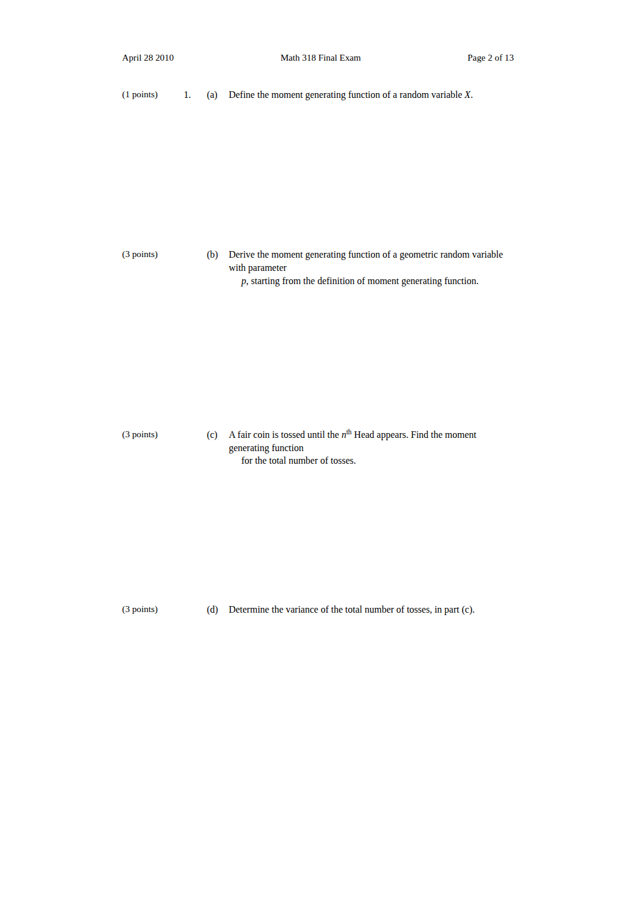April 28 2010
Math 318 Final Exam
Page 2 of 13
(1 points)
1.
(a)
Define the moment generating function of a random variable X.
(3 points)
(b)
Derive the moment generating function of a geometric random variable with parameter
p, starting from the definition of moment generating function.
(3 points)
(c)
A fair coin is tossed until the nth Head appears. Find the moment generating function
for the total number of tosses.
(3 points)
(d)
Determine the variance of the total number of tosses, in part (c).